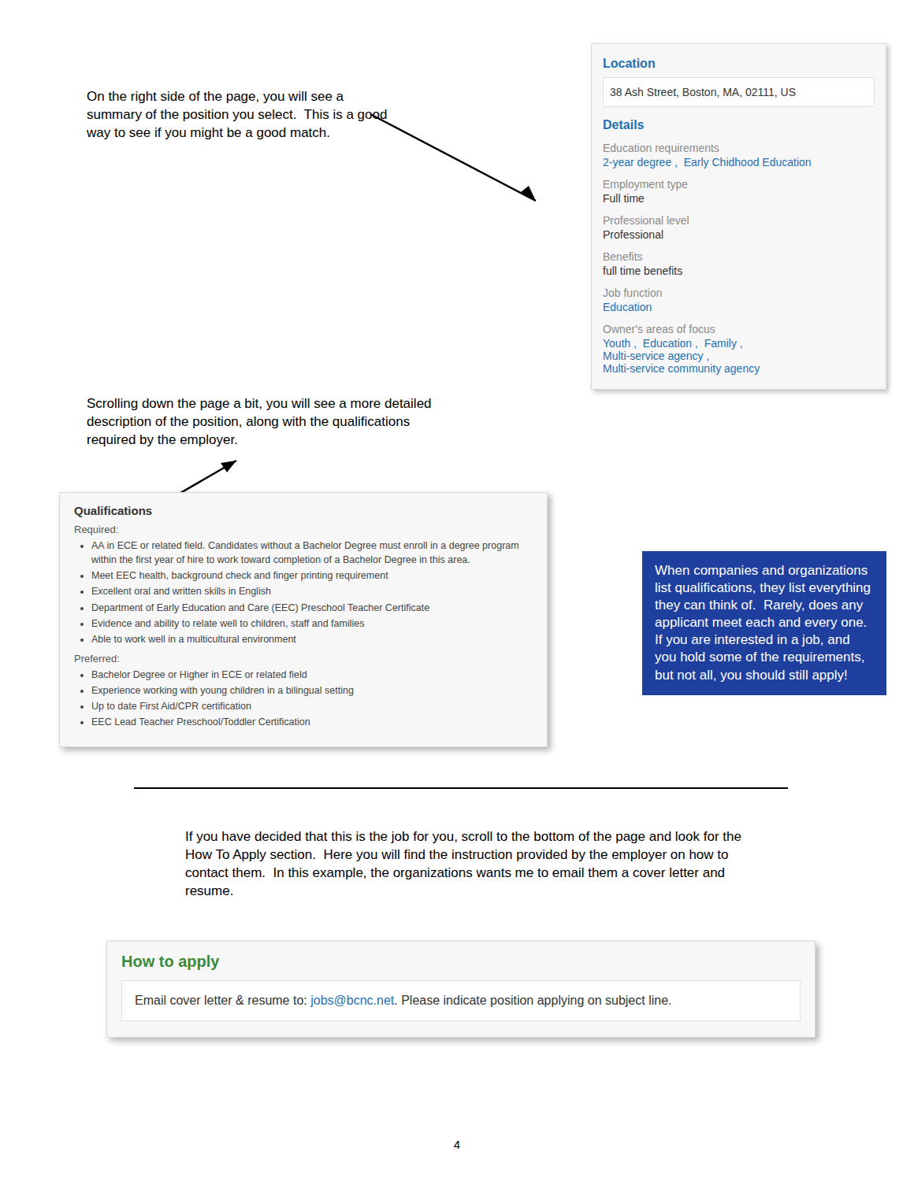On the right side of the page, you will see a summary of the position you select. This is a good way to see if you might be a good match.
Location
38 Ash Street, Boston, MA, 02111, US
Details
Education requirements
2-year degree , Early Chidhood Education
Employment type
Full time
Professional level
Professional
Benefits
full time benefits
Job function
Education
Owner's areas of focus
Youth , Education , Family ,
Multi-service agency ,
Multi-service community agency
Scrolling down the page a bit, you will see a more detailed description of the position, along with the qualifications required by the employer.
Qualifications
Required:
AA in ECE or related field. Candidates without a Bachelor Degree must enroll in a degree program within the first year of hire to work toward completion of a Bachelor Degree in this area.
Meet EEC health, background check and finger printing requirement
Excellent oral and written skills in English
Department of Early Education and Care (EEC) Preschool Teacher Certificate
Evidence and ability to relate well to children, staff and families
Able to work well in a multicultural environment
Preferred:
Bachelor Degree or Higher in ECE or related field
Experience working with young children in a bilingual setting
Up to date First Aid/CPR certification
EEC Lead Teacher Preschool/Toddler Certification
When companies and organizations list qualifications, they list everything they can think of. Rarely, does any applicant meet each and every one. If you are interested in a job, and you hold some of the requirements, but not all, you should still apply!
If you have decided that this is the job for you, scroll to the bottom of the page and look for the How To Apply section. Here you will find the instruction provided by the employer on how to contact them. In this example, the organizations wants me to email them a cover letter and resume.
How to apply
Email cover letter & resume to: jobs@bcnc.net. Please indicate position applying on subject line.
4